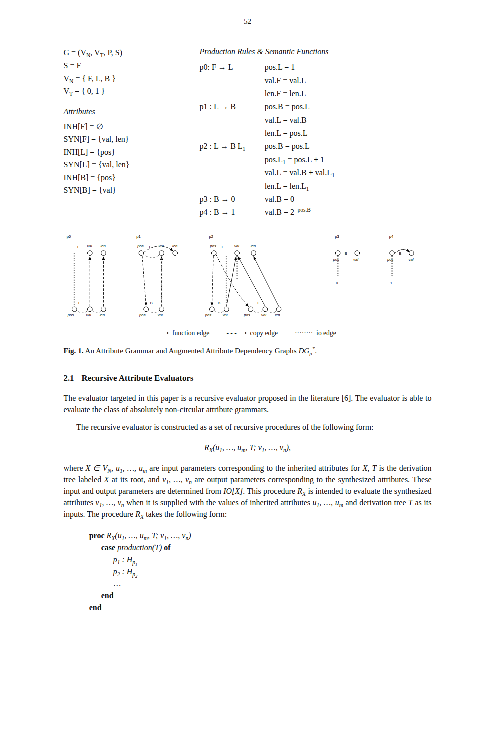52
G = (VN, VT, P, S)
S = F
VN = { F, L, B }
VT = { 0, 1 }
Attributes
INH[F] = ∅
SYN[F] = {val, len}
INH[L] = {pos}
SYN[L] = {val, len}
INH[B] = {pos}
SYN[B] = {val}
Production Rules & Semantic Functions
| p0: F → L | pos.L = 1 |
| | val.F = val.L |
| | len.F = len.L |
| p1 : L → B | pos.B = pos.L |
| | val.L = val.B |
| | len.L = pos.L |
| p2 : L → B L 1 | pos.B = pos.L |
| | pos.L 1 = pos.L + 1 |
| | val.L = val.B + val.L 1 |
| | len.L = len.L 1 |
| p3 : B → 0 | val.B = 0 |
| p4 : B → 1 | val.B = 2 −pos.B |
p0 F val len L pos val len p1 pos L val len B pos val p2 pos L val len B pos val L pos val len p3 B pos val 0 p4 B pos val 1
⟶ function edge - - -⟶ copy edge ········ io edge
Fig. 1. An Attribute Grammar and Augmented Attribute Dependency Graphs DGp*.
2.1 Recursive Attribute Evaluators
The evaluator targeted in this paper is a recursive evaluator proposed in the literature [6]. The evaluator is able to evaluate the class of absolutely non-circular attribute grammars.
The recursive evaluator is constructed as a set of recursive procedures of the following form:
RX(u1, …, um, T; v1, …, vn),
where X ∈ VN, u1, …, um are input parameters corresponding to the inherited attributes for X, T is the derivation tree labeled X at its root, and v1, …, vn are output parameters corresponding to the synthesized attributes. These input and output parameters are determined from IO[X]. This procedure RX is intended to evaluate the synthesized attributes v1, …, vn when it is supplied with the values of inherited attributes u1, …, um and derivation tree T as its inputs. The procedure RX takes the following form:
proc RX(u1, …, um, T; v1, …, vn)
case production(T) of
p1 : Hp1
p2 : Hp2
…
end
end